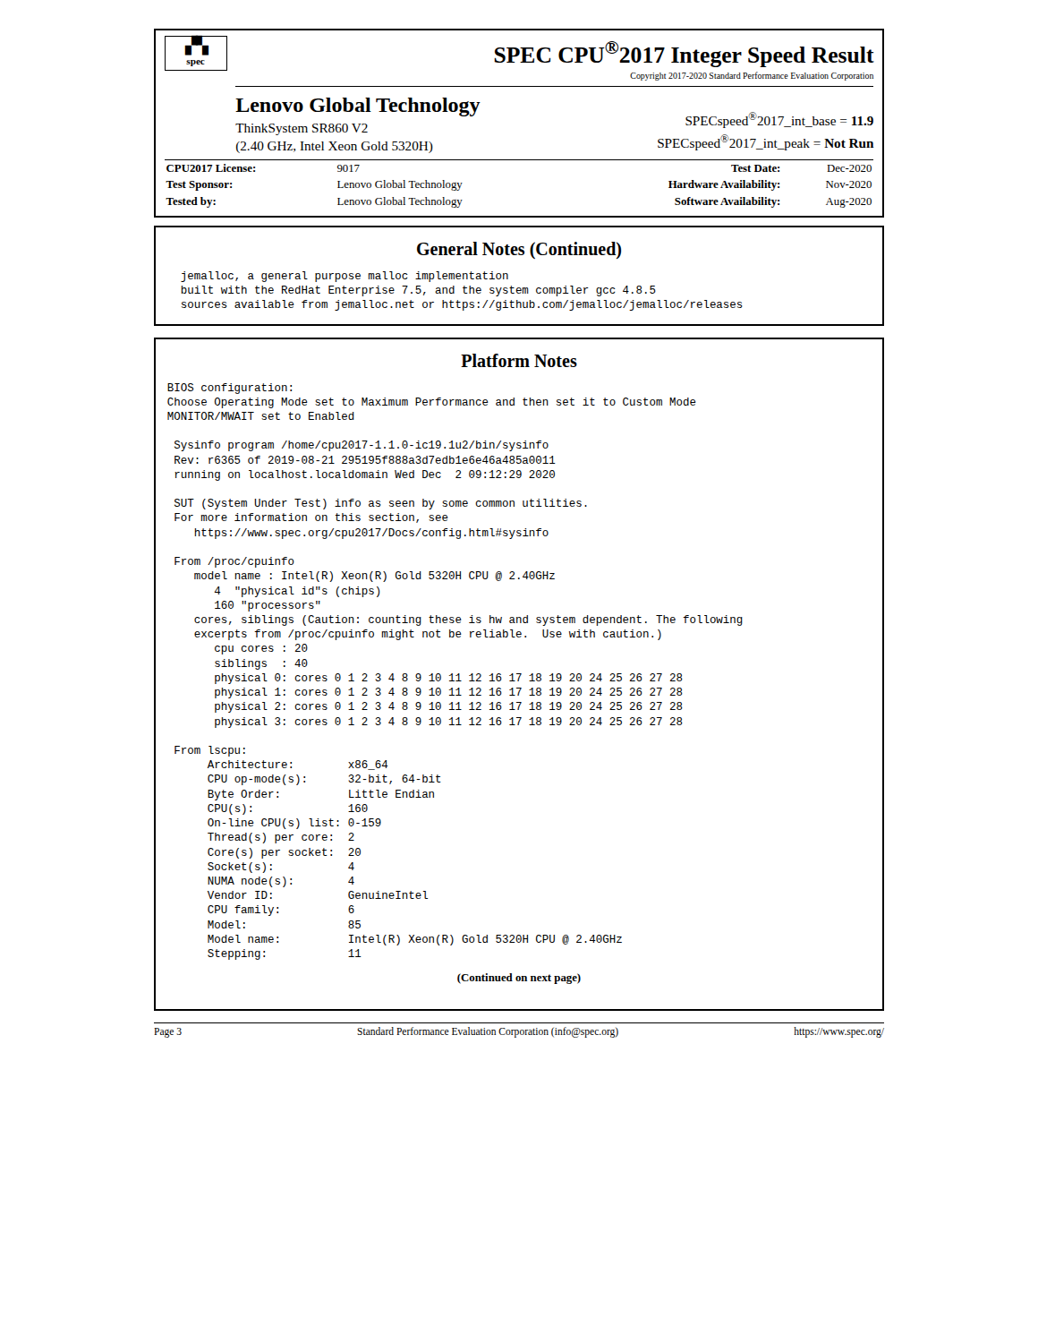▞▚
spec
SPEC CPU®2017 Integer Speed Result
Copyright 2017-2020 Standard Performance Evaluation Corporation
Lenovo Global Technology
ThinkSystem SR860 V2
(2.40 GHz, Intel Xeon Gold 5320H)
SPECspeed®2017_int_base = 11.9
SPECspeed®2017_int_peak = Not Run
| CPU2017 License: | 9017 | Test Date: | Dec-2020 |
| Test Sponsor: | Lenovo Global Technology | Hardware Availability: | Nov-2020 |
| Tested by: | Lenovo Global Technology | Software Availability: | Aug-2020 |
General Notes (Continued)
  jemalloc, a general purpose malloc implementation
  built with the RedHat Enterprise 7.5, and the system compiler gcc 4.8.5
  sources available from jemalloc.net or https://github.com/jemalloc/jemalloc/releases
Platform Notes
BIOS configuration:
Choose Operating Mode set to Maximum Performance and then set it to Custom Mode
MONITOR/MWAIT set to Enabled

 Sysinfo program /home/cpu2017-1.1.0-ic19.1u2/bin/sysinfo
 Rev: r6365 of 2019-08-21 295195f888a3d7edb1e6e46a485a0011
 running on localhost.localdomain Wed Dec  2 09:12:29 2020

 SUT (System Under Test) info as seen by some common utilities.
 For more information on this section, see
    https://www.spec.org/cpu2017/Docs/config.html#sysinfo

 From /proc/cpuinfo
    model name : Intel(R) Xeon(R) Gold 5320H CPU @ 2.40GHz
       4  "physical id"s (chips)
       160 "processors"
    cores, siblings (Caution: counting these is hw and system dependent. The following
    excerpts from /proc/cpuinfo might not be reliable.  Use with caution.)
       cpu cores : 20
       siblings  : 40
       physical 0: cores 0 1 2 3 4 8 9 10 11 12 16 17 18 19 20 24 25 26 27 28
       physical 1: cores 0 1 2 3 4 8 9 10 11 12 16 17 18 19 20 24 25 26 27 28
       physical 2: cores 0 1 2 3 4 8 9 10 11 12 16 17 18 19 20 24 25 26 27 28
       physical 3: cores 0 1 2 3 4 8 9 10 11 12 16 17 18 19 20 24 25 26 27 28

 From lscpu:
      Architecture:        x86_64
      CPU op-mode(s):      32-bit, 64-bit
      Byte Order:          Little Endian
      CPU(s):              160
      On-line CPU(s) list: 0-159
      Thread(s) per core:  2
      Core(s) per socket:  20
      Socket(s):           4
      NUMA node(s):        4
      Vendor ID:           GenuineIntel
      CPU family:          6
      Model:               85
      Model name:          Intel(R) Xeon(R) Gold 5320H CPU @ 2.40GHz
      Stepping:            11
(Continued on next page)
Page 3 Standard Performance Evaluation Corporation (info@spec.org) https://www.spec.org/